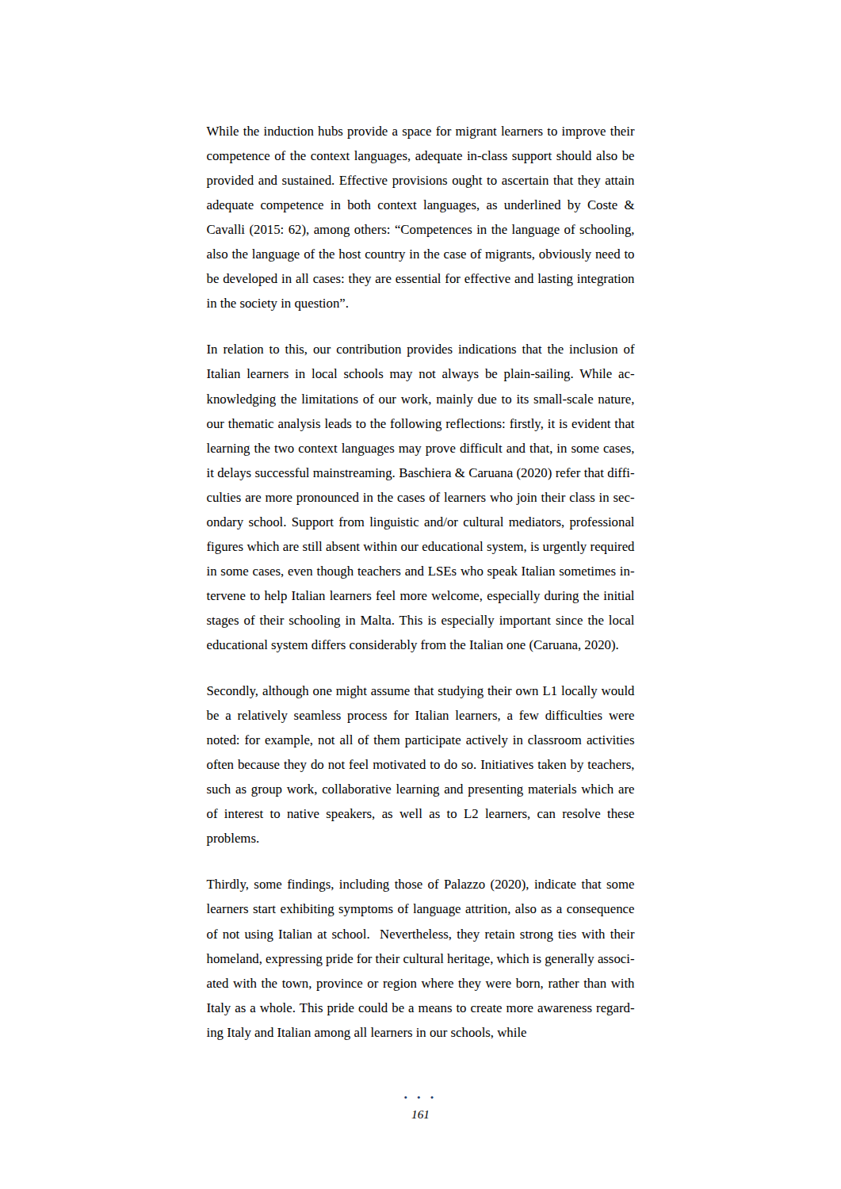While the induction hubs provide a space for migrant learners to improve their competence of the context languages, adequate in-class support should also be provided and sustained. Effective provisions ought to ascertain that they attain adequate competence in both context languages, as underlined by Coste & Cavalli (2015: 62), among others: “Competences in the language of schooling, also the language of the host country in the case of migrants, obviously need to be developed in all cases: they are essential for effective and lasting integration in the society in question”.
In relation to this, our contribution provides indications that the inclusion of Italian learners in local schools may not always be plain-sailing. While acknowledging the limitations of our work, mainly due to its small-scale nature, our thematic analysis leads to the following reflections: firstly, it is evident that learning the two context languages may prove difficult and that, in some cases, it delays successful mainstreaming. Baschiera & Caruana (2020) refer that difficulties are more pronounced in the cases of learners who join their class in secondary school. Support from linguistic and/or cultural mediators, professional figures which are still absent within our educational system, is urgently required in some cases, even though teachers and LSEs who speak Italian sometimes intervene to help Italian learners feel more welcome, especially during the initial stages of their schooling in Malta. This is especially important since the local educational system differs considerably from the Italian one (Caruana, 2020).
Secondly, although one might assume that studying their own L1 locally would be a relatively seamless process for Italian learners, a few difficulties were noted: for example, not all of them participate actively in classroom activities often because they do not feel motivated to do so. Initiatives taken by teachers, such as group work, collaborative learning and presenting materials which are of interest to native speakers, as well as to L2 learners, can resolve these problems.
Thirdly, some findings, including those of Palazzo (2020), indicate that some learners start exhibiting symptoms of language attrition, also as a consequence of not using Italian at school. Nevertheless, they retain strong ties with their homeland, expressing pride for their cultural heritage, which is generally associated with the town, province or region where they were born, rather than with Italy as a whole. This pride could be a means to create more awareness regarding Italy and Italian among all learners in our schools, while
• • •
161